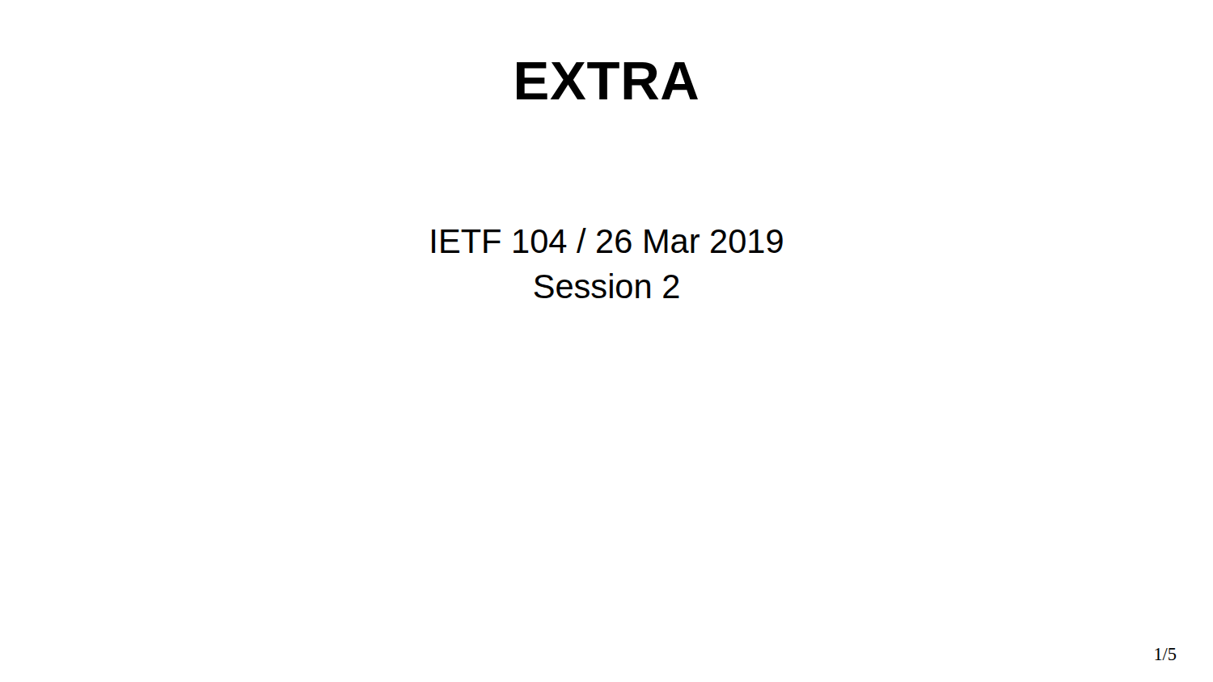EXTRA
IETF 104 / 26 Mar 2019
Session 2
1/5